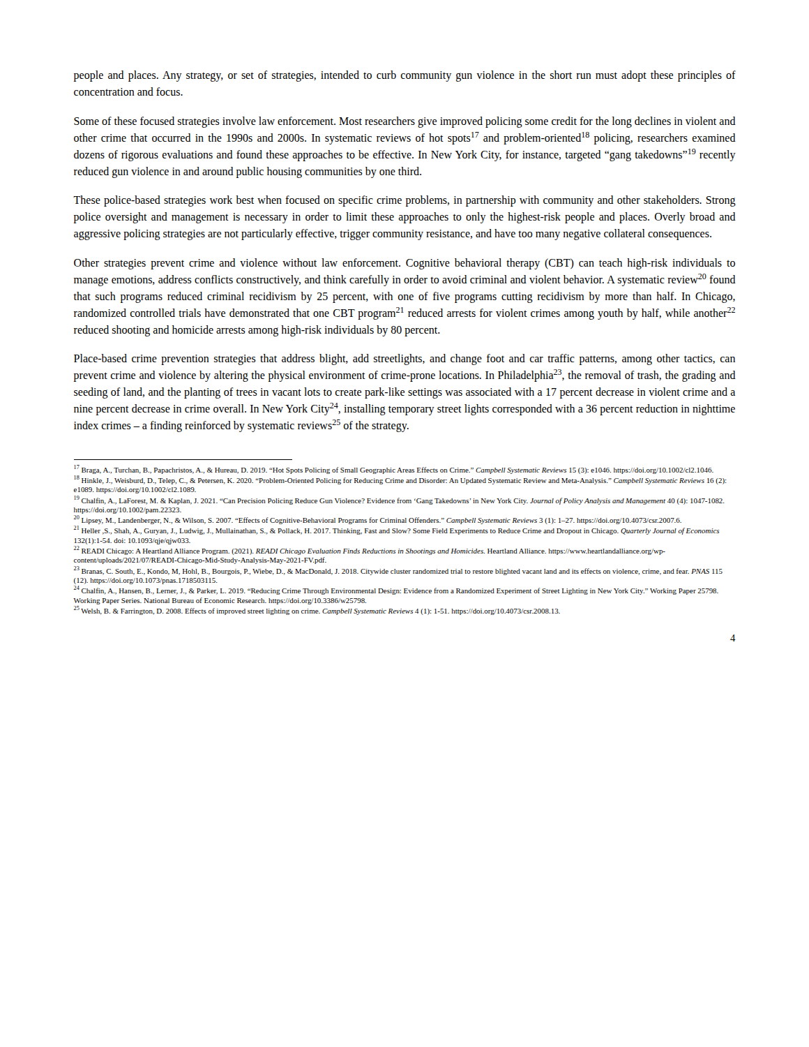people and places. Any strategy, or set of strategies, intended to curb community gun violence in the short run must adopt these principles of concentration and focus.
Some of these focused strategies involve law enforcement. Most researchers give improved policing some credit for the long declines in violent and other crime that occurred in the 1990s and 2000s. In systematic reviews of hot spots17 and problem-oriented18 policing, researchers examined dozens of rigorous evaluations and found these approaches to be effective. In New York City, for instance, targeted “gang takedowns”19 recently reduced gun violence in and around public housing communities by one third.
These police-based strategies work best when focused on specific crime problems, in partnership with community and other stakeholders. Strong police oversight and management is necessary in order to limit these approaches to only the highest-risk people and places. Overly broad and aggressive policing strategies are not particularly effective, trigger community resistance, and have too many negative collateral consequences.
Other strategies prevent crime and violence without law enforcement. Cognitive behavioral therapy (CBT) can teach high-risk individuals to manage emotions, address conflicts constructively, and think carefully in order to avoid criminal and violent behavior. A systematic review20 found that such programs reduced criminal recidivism by 25 percent, with one of five programs cutting recidivism by more than half. In Chicago, randomized controlled trials have demonstrated that one CBT program21 reduced arrests for violent crimes among youth by half, while another22 reduced shooting and homicide arrests among high-risk individuals by 80 percent.
Place-based crime prevention strategies that address blight, add streetlights, and change foot and car traffic patterns, among other tactics, can prevent crime and violence by altering the physical environment of crime-prone locations. In Philadelphia23, the removal of trash, the grading and seeding of land, and the planting of trees in vacant lots to create park-like settings was associated with a 17 percent decrease in violent crime and a nine percent decrease in crime overall. In New York City24, installing temporary street lights corresponded with a 36 percent reduction in nighttime index crimes – a finding reinforced by systematic reviews25 of the strategy.
17 Braga, A., Turchan, B., Papachristos, A., & Hureau, D. 2019. “Hot Spots Policing of Small Geographic Areas Effects on Crime.” Campbell Systematic Reviews 15 (3): e1046. https://doi.org/10.1002/cl2.1046.
18 Hinkle, J., Weisburd, D., Telep, C., & Petersen, K. 2020. “Problem-Oriented Policing for Reducing Crime and Disorder: An Updated Systematic Review and Meta-Analysis.” Campbell Systematic Reviews 16 (2): e1089. https://doi.org/10.1002/cl2.1089.
19 Chalfin, A., LaForest, M. & Kaplan, J. 2021. “Can Precision Policing Reduce Gun Violence? Evidence from ‘Gang Takedowns’ in New York City. Journal of Policy Analysis and Management 40 (4): 1047-1082. https://doi.org/10.1002/pam.22323.
20 Lipsey, M., Landenberger, N., & Wilson, S. 2007. “Effects of Cognitive-Behavioral Programs for Criminal Offenders.” Campbell Systematic Reviews 3 (1): 1–27. https://doi.org/10.4073/csr.2007.6.
21 Heller ,S., Shah, A., Guryan, J., Ludwig, J., Mullainathan, S., & Pollack, H. 2017. Thinking, Fast and Slow? Some Field Experiments to Reduce Crime and Dropout in Chicago. Quarterly Journal of Economics 132(1):1-54. doi: 10.1093/qje/qjw033.
22 READI Chicago: A Heartland Alliance Program. (2021). READI Chicago Evaluation Finds Reductions in Shootings and Homicides. Heartland Alliance. https://www.heartlandalliance.org/wp-content/uploads/2021/07/READI-Chicago-Mid-Study-Analysis-May-2021-FV.pdf.
23 Branas, C. South, E., Kondo, M, Hohl, B., Bourgois, P., Wiebe, D., & MacDonald, J. 2018. Citywide cluster randomized trial to restore blighted vacant land and its effects on violence, crime, and fear. PNAS 115 (12). https://doi.org/10.1073/pnas.1718503115.
24 Chalfin, A., Hansen, B., Lerner, J., & Parker, L. 2019. “Reducing Crime Through Environmental Design: Evidence from a Randomized Experiment of Street Lighting in New York City.” Working Paper 25798. Working Paper Series. National Bureau of Economic Research. https://doi.org/10.3386/w25798.
25 Welsh, B. & Farrington, D. 2008. Effects of improved street lighting on crime. Campbell Systematic Reviews 4 (1): 1-51. https://doi.org/10.4073/csr.2008.13.
4